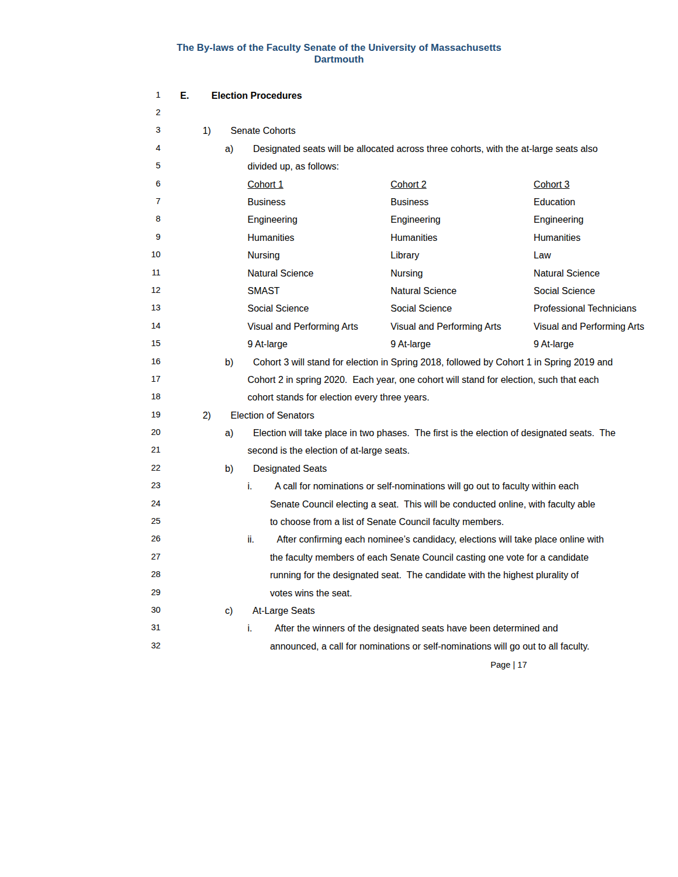The By-laws of the Faculty Senate of the University of Massachusetts Dartmouth
| 1 | E. Election Procedures |
| 2 | |
| 3 | 1) Senate Cohorts |
| 4 | a) Designated seats will be allocated across three cohorts, with the at-large seats also |
| 5 | divided up, as follows: |
| 6 | Cohort 1 Cohort 2 Cohort 3 |
| 7 | Business Business Education |
| 8 | Engineering Engineering Engineering |
| 9 | Humanities Humanities Humanities |
| 10 | Nursing Library Law |
| 11 | Natural Science Nursing Natural Science |
| 12 | SMAST Natural Science Social Science |
| 13 | Social Science Social Science Professional Technicians |
| 14 | Visual and Performing Arts Visual and Performing Arts Visual and Performing Arts |
| 15 | 9 At-large 9 At-large 9 At-large |
| 16 | b) Cohort 3 will stand for election in Spring 2018, followed by Cohort 1 in Spring 2019 and |
| 17 | Cohort 2 in spring 2020. Each year, one cohort will stand for election, such that each |
| 18 | cohort stands for election every three years. |
| 19 | 2) Election of Senators |
| 20 | a) Election will take place in two phases. The first is the election of designated seats. The |
| 21 | second is the election of at-large seats. |
| 22 | b) Designated Seats |
| 23 | i. A call for nominations or self-nominations will go out to faculty within each |
| 24 | Senate Council electing a seat. This will be conducted online, with faculty able |
| 25 | to choose from a list of Senate Council faculty members. |
| 26 | ii. After confirming each nominee’s candidacy, elections will take place online with |
| 27 | the faculty members of each Senate Council casting one vote for a candidate |
| 28 | running for the designated seat. The candidate with the highest plurality of |
| 29 | votes wins the seat. |
| 30 | c) At-Large Seats |
| 31 | i. After the winners of the designated seats have been determined and |
| 32 | announced, a call for nominations or self-nominations will go out to all faculty. |
Page | 17